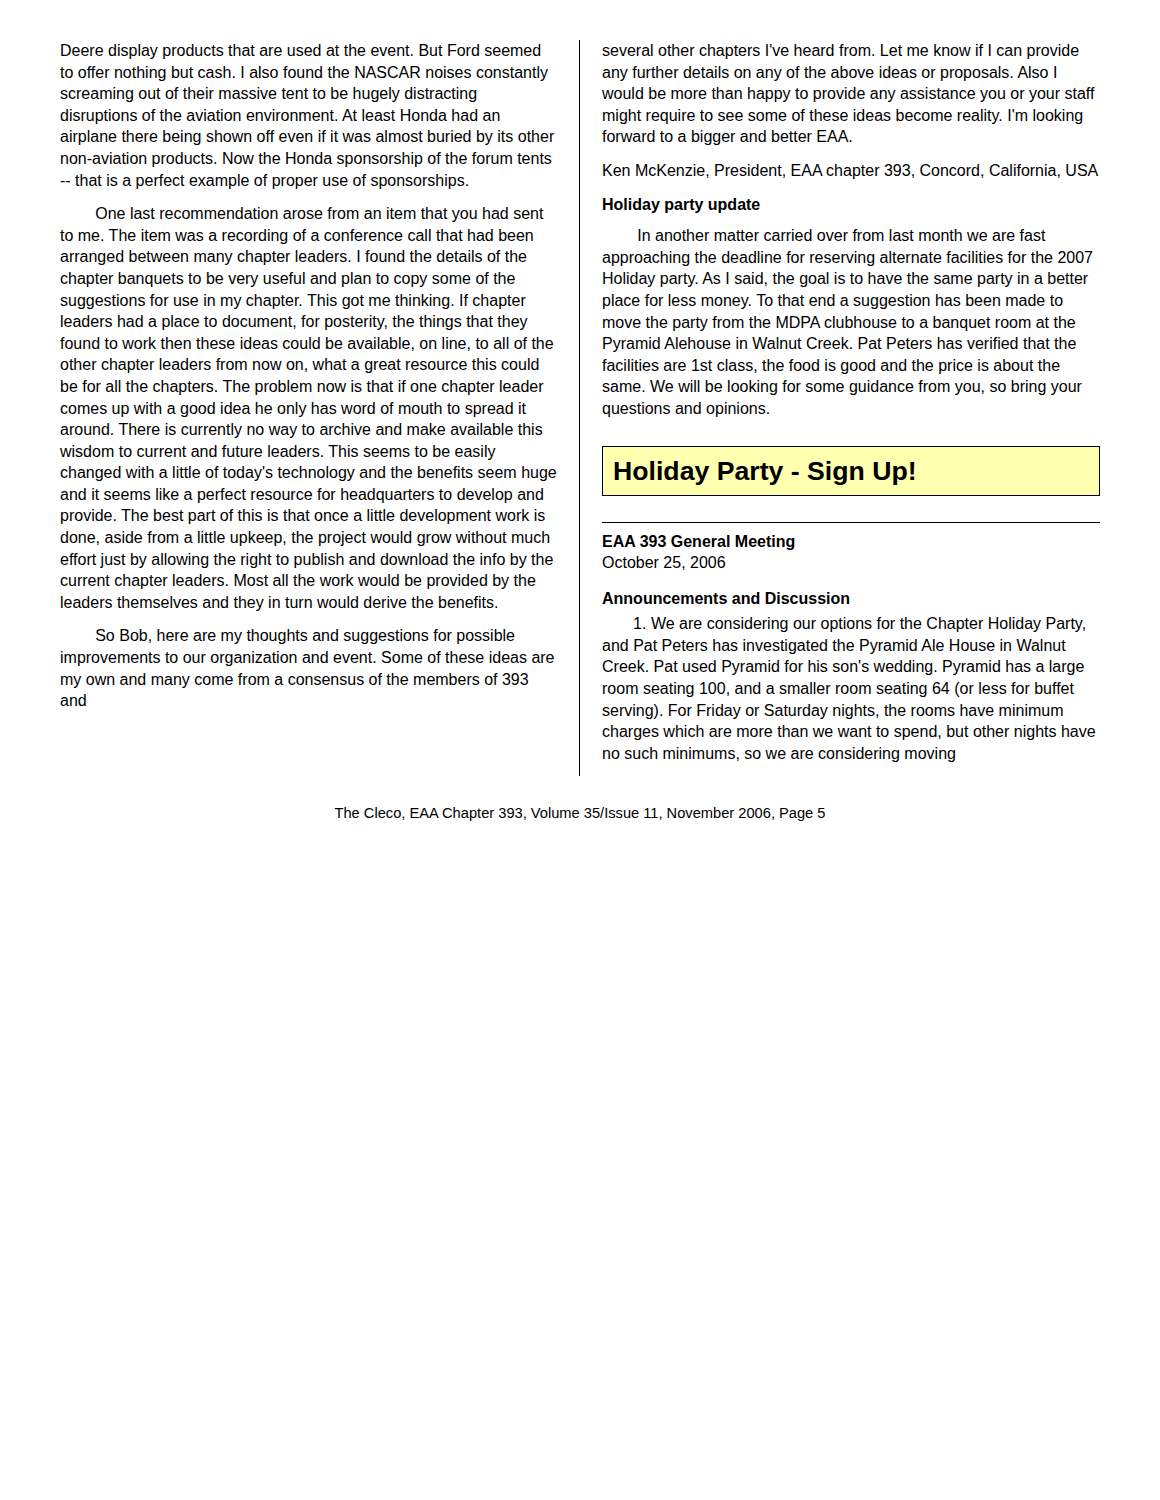Deere display products that are used at the event. But Ford seemed to offer nothing but cash. I also found the NASCAR noises constantly screaming out of their massive tent to be hugely distracting disruptions of the aviation environment. At least Honda had an airplane there being shown off even if it was almost buried by its other non-aviation products. Now the Honda sponsorship of the forum tents -- that is a perfect example of proper use of sponsorships.
One last recommendation arose from an item that you had sent to me. The item was a recording of a conference call that had been arranged between many chapter leaders. I found the details of the chapter banquets to be very useful and plan to copy some of the suggestions for use in my chapter. This got me thinking. If chapter leaders had a place to document, for posterity, the things that they found to work then these ideas could be available, on line, to all of the other chapter leaders from now on, what a great resource this could be for all the chapters. The problem now is that if one chapter leader comes up with a good idea he only has word of mouth to spread it around. There is currently no way to archive and make available this wisdom to current and future leaders. This seems to be easily changed with a little of today's technology and the benefits seem huge and it seems like a perfect resource for headquarters to develop and provide. The best part of this is that once a little development work is done, aside from a little upkeep, the project would grow without much effort just by allowing the right to publish and download the info by the current chapter leaders. Most all the work would be provided by the leaders themselves and they in turn would derive the benefits.
So Bob, here are my thoughts and suggestions for possible improvements to our organization and event. Some of these ideas are my own and many come from a consensus of the members of 393 and
several other chapters I've heard from. Let me know if I can provide any further details on any of the above ideas or proposals. Also I would be more than happy to provide any assistance you or your staff might require to see some of these ideas become reality. I'm looking forward to a bigger and better EAA.
Ken McKenzie, President, EAA chapter 393, Concord, California, USA
Holiday party update
In another matter carried over from last month we are fast approaching the deadline for reserving alternate facilities for the 2007 Holiday party. As I said, the goal is to have the same party in a better place for less money. To that end a suggestion has been made to move the party from the MDPA clubhouse to a banquet room at the Pyramid Alehouse in Walnut Creek. Pat Peters has verified that the facilities are 1st class, the food is good and the price is about the same. We will be looking for some guidance from you, so bring your questions and opinions.
Holiday Party - Sign Up!
EAA 393 General Meeting
October 25, 2006
Announcements and Discussion
1. We are considering our options for the Chapter Holiday Party, and Pat Peters has investigated the Pyramid Ale House in Walnut Creek. Pat used Pyramid for his son's wedding. Pyramid has a large room seating 100, and a smaller room seating 64 (or less for buffet serving). For Friday or Saturday nights, the rooms have minimum charges which are more than we want to spend, but other nights have no such minimums, so we are considering moving
The Cleco, EAA Chapter 393, Volume 35/Issue 11, November 2006, Page 5